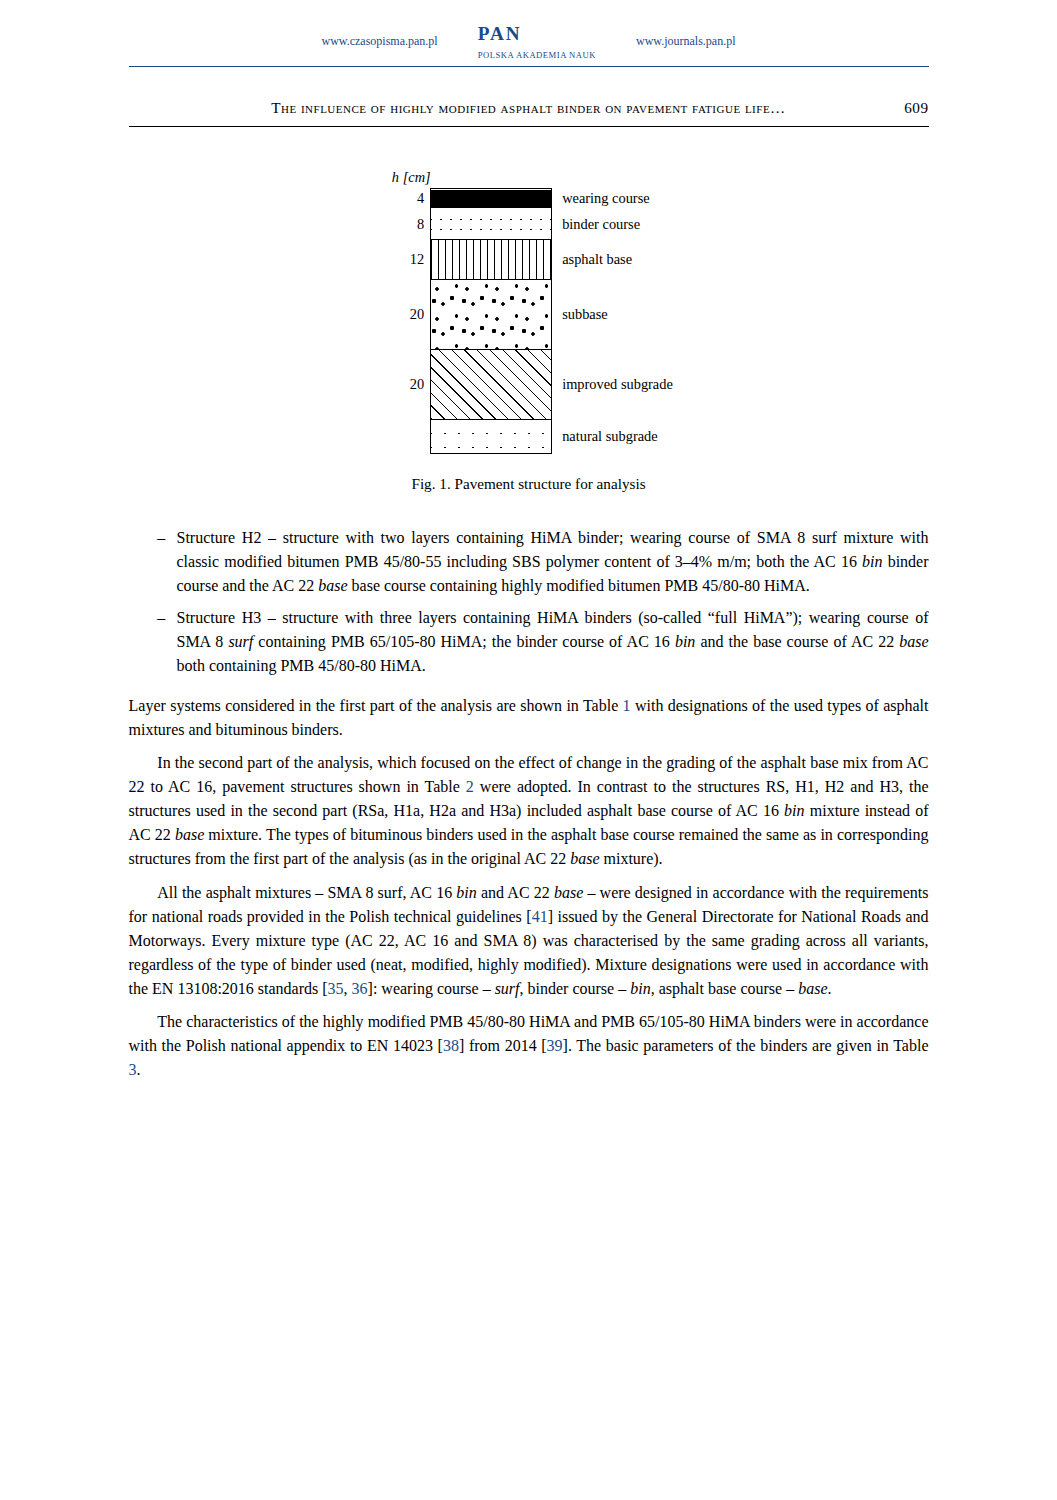www.czasopisma.pan.pl PANPOLSKA AKADEMIA NAUK www.journals.pan.pl
The influence of highly modified asphalt binder on pavement fatigue life… 609
| h [cm] | | |
| 4 | | wearing course |
| 8 | | binder course |
| 12 | | asphalt base |
| 20 | | subbase |
| 20 | | improved subgrade |
| | | natural subgrade |
Fig. 1. Pavement structure for analysis
Structure H2 – structure with two layers containing HiMA binder; wearing course of SMA 8 surf mixture with classic modified bitumen PMB 45/80-55 including SBS polymer content of 3–4% m/m; both the AC 16 bin binder course and the AC 22 base base course containing highly modified bitumen PMB 45/80-80 HiMA.
Structure H3 – structure with three layers containing HiMA binders (so-called “full HiMA”); wearing course of SMA 8 surf containing PMB 65/105-80 HiMA; the binder course of AC 16 bin and the base course of AC 22 base both containing PMB 45/80-80 HiMA.
Layer systems considered in the first part of the analysis are shown in Table 1 with designations of the used types of asphalt mixtures and bituminous binders.
In the second part of the analysis, which focused on the effect of change in the grading of the asphalt base mix from AC 22 to AC 16, pavement structures shown in Table 2 were adopted. In contrast to the structures RS, H1, H2 and H3, the structures used in the second part (RSa, H1a, H2a and H3a) included asphalt base course of AC 16 bin mixture instead of AC 22 base mixture. The types of bituminous binders used in the asphalt base course remained the same as in corresponding structures from the first part of the analysis (as in the original AC 22 base mixture).
All the asphalt mixtures – SMA 8 surf, AC 16 bin and AC 22 base – were designed in accordance with the requirements for national roads provided in the Polish technical guidelines [41] issued by the General Directorate for National Roads and Motorways. Every mixture type (AC 22, AC 16 and SMA 8) was characterised by the same grading across all variants, regardless of the type of binder used (neat, modified, highly modified). Mixture designations were used in accordance with the EN 13108:2016 standards [35, 36]: wearing course – surf, binder course – bin, asphalt base course – base.
The characteristics of the highly modified PMB 45/80-80 HiMA and PMB 65/105-80 HiMA binders were in accordance with the Polish national appendix to EN 14023 [38] from 2014 [39]. The basic parameters of the binders are given in Table 3.